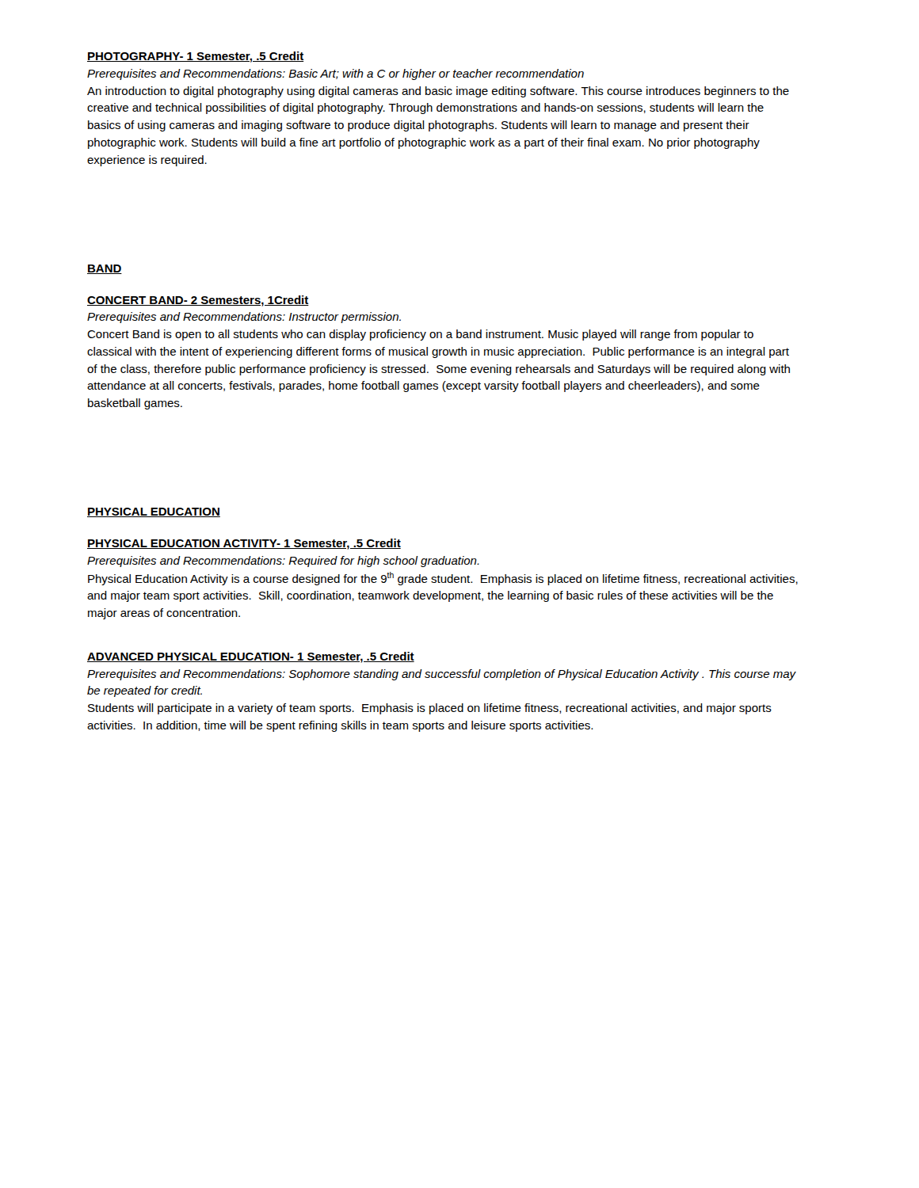PHOTOGRAPHY- 1 Semester, .5 Credit
Prerequisites and Recommendations: Basic Art; with a C or higher or teacher recommendation
An introduction to digital photography using digital cameras and basic image editing software. This course introduces beginners to the creative and technical possibilities of digital photography. Through demonstrations and hands-on sessions, students will learn the basics of using cameras and imaging software to produce digital photographs. Students will learn to manage and present their photographic work. Students will build a fine art portfolio of photographic work as a part of their final exam. No prior photography experience is required.
BAND
CONCERT BAND- 2 Semesters, 1Credit
Prerequisites and Recommendations: Instructor permission.
Concert Band is open to all students who can display proficiency on a band instrument. Music played will range from popular to classical with the intent of experiencing different forms of musical growth in music appreciation. Public performance is an integral part of the class, therefore public performance proficiency is stressed. Some evening rehearsals and Saturdays will be required along with attendance at all concerts, festivals, parades, home football games (except varsity football players and cheerleaders), and some basketball games.
PHYSICAL EDUCATION
PHYSICAL EDUCATION ACTIVITY- 1 Semester, .5 Credit
Prerequisites and Recommendations: Required for high school graduation.
Physical Education Activity is a course designed for the 9th grade student. Emphasis is placed on lifetime fitness, recreational activities, and major team sport activities. Skill, coordination, teamwork development, the learning of basic rules of these activities will be the major areas of concentration.
ADVANCED PHYSICAL EDUCATION- 1 Semester, .5 Credit
Prerequisites and Recommendations: Sophomore standing and successful completion of Physical Education Activity . This course may be repeated for credit.
Students will participate in a variety of team sports. Emphasis is placed on lifetime fitness, recreational activities, and major sports activities. In addition, time will be spent refining skills in team sports and leisure sports activities.